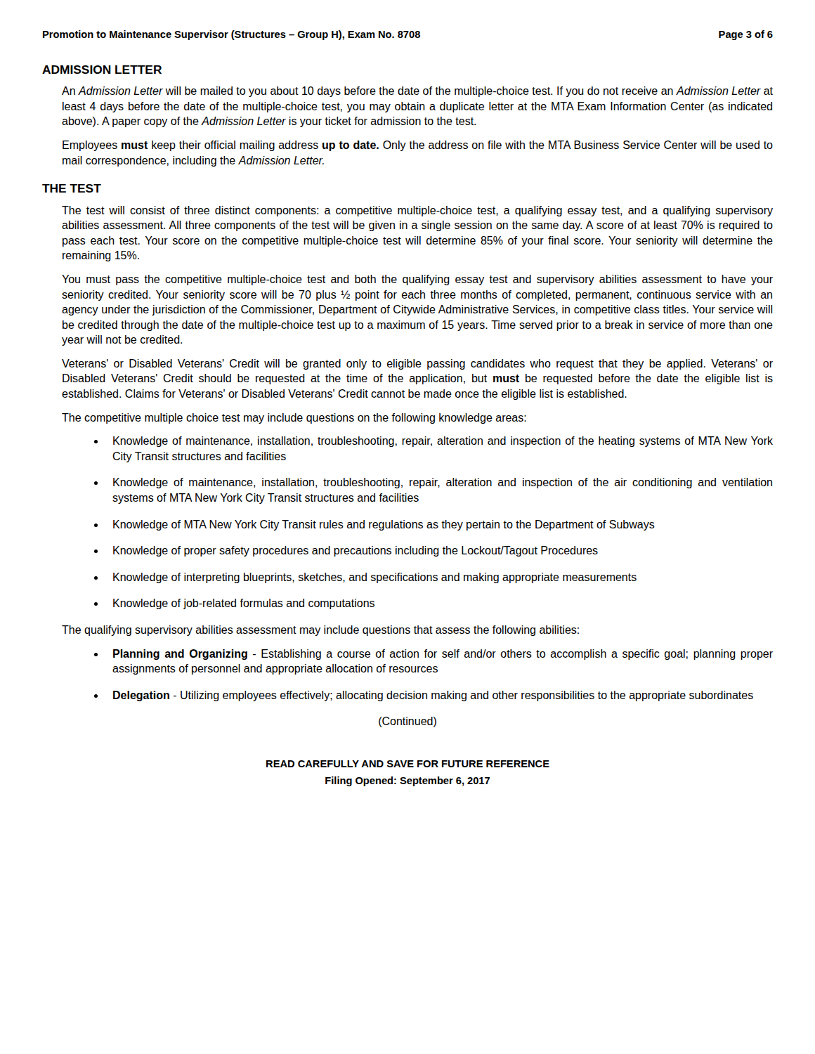Promotion to Maintenance Supervisor (Structures – Group H), Exam No. 8708 Page 3 of 6
ADMISSION LETTER
An Admission Letter will be mailed to you about 10 days before the date of the multiple-choice test. If you do not receive an Admission Letter at least 4 days before the date of the multiple-choice test, you may obtain a duplicate letter at the MTA Exam Information Center (as indicated above). A paper copy of the Admission Letter is your ticket for admission to the test.
Employees must keep their official mailing address up to date. Only the address on file with the MTA Business Service Center will be used to mail correspondence, including the Admission Letter.
THE TEST
The test will consist of three distinct components: a competitive multiple-choice test, a qualifying essay test, and a qualifying supervisory abilities assessment. All three components of the test will be given in a single session on the same day. A score of at least 70% is required to pass each test. Your score on the competitive multiple-choice test will determine 85% of your final score. Your seniority will determine the remaining 15%.
You must pass the competitive multiple-choice test and both the qualifying essay test and supervisory abilities assessment to have your seniority credited. Your seniority score will be 70 plus ½ point for each three months of completed, permanent, continuous service with an agency under the jurisdiction of the Commissioner, Department of Citywide Administrative Services, in competitive class titles. Your service will be credited through the date of the multiple-choice test up to a maximum of 15 years. Time served prior to a break in service of more than one year will not be credited.
Veterans' or Disabled Veterans' Credit will be granted only to eligible passing candidates who request that they be applied. Veterans' or Disabled Veterans' Credit should be requested at the time of the application, but must be requested before the date the eligible list is established. Claims for Veterans' or Disabled Veterans' Credit cannot be made once the eligible list is established.
The competitive multiple choice test may include questions on the following knowledge areas:
Knowledge of maintenance, installation, troubleshooting, repair, alteration and inspection of the heating systems of MTA New York City Transit structures and facilities
Knowledge of maintenance, installation, troubleshooting, repair, alteration and inspection of the air conditioning and ventilation systems of MTA New York City Transit structures and facilities
Knowledge of MTA New York City Transit rules and regulations as they pertain to the Department of Subways
Knowledge of proper safety procedures and precautions including the Lockout/Tagout Procedures
Knowledge of interpreting blueprints, sketches, and specifications and making appropriate measurements
Knowledge of job-related formulas and computations
The qualifying supervisory abilities assessment may include questions that assess the following abilities:
Planning and Organizing - Establishing a course of action for self and/or others to accomplish a specific goal; planning proper assignments of personnel and appropriate allocation of resources
Delegation - Utilizing employees effectively; allocating decision making and other responsibilities to the appropriate subordinates
(Continued)
READ CAREFULLY AND SAVE FOR FUTURE REFERENCE
Filing Opened: September 6, 2017